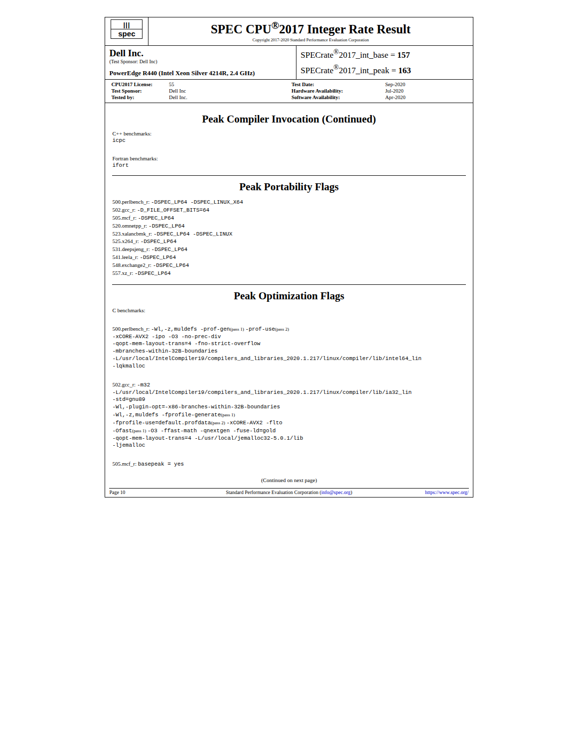|||
spec
SPEC CPU®2017 Integer Rate Result
Copyright 2017-2020 Standard Performance Evaluation Corporation
Dell Inc.
(Test Sponsor: Dell Inc)
PowerEdge R440 (Intel Xeon Silver 4214R, 2.4 GHz)
SPECrate®2017_int_base = 157
SPECrate®2017_int_peak = 163
CPU2017 License:
55
Test Date:
Sep-2020
Test Sponsor:
Dell Inc
Hardware Availability:
Jul-2020
Tested by:
Dell Inc.
Software Availability:
Apr-2020
Peak Compiler Invocation (Continued)
C++ benchmarks:
icpc
Fortran benchmarks:
ifort
Peak Portability Flags
500.perlbench_r: -DSPEC_LP64 -DSPEC_LINUX_X64
502.gcc_r: -D_FILE_OFFSET_BITS=64
505.mcf_r: -DSPEC_LP64
520.omnetpp_r: -DSPEC_LP64
523.xalancbmk_r: -DSPEC_LP64 -DSPEC_LINUX
525.x264_r: -DSPEC_LP64
531.deepsjeng_r: -DSPEC_LP64
541.leela_r: -DSPEC_LP64
548.exchange2_r: -DSPEC_LP64
557.xz_r: -DSPEC_LP64
Peak Optimization Flags
C benchmarks:
500.perlbench_r: -Wl,-z,muldefs -prof-gen(pass 1) -prof-use(pass 2)
-xCORE-AVX2 -ipo -O3 -no-prec-div
-qopt-mem-layout-trans=4 -fno-strict-overflow
-mbranches-within-32B-boundaries
-L/usr/local/IntelCompiler19/compilers_and_libraries_2020.1.217/linux/compiler/lib/intel64_lin
-lqkmalloc
502.gcc_r: -m32
-L/usr/local/IntelCompiler19/compilers_and_libraries_2020.1.217/linux/compiler/lib/ia32_lin
-std=gnu89
-Wl,-plugin-opt=-x86-branches-within-32B-boundaries
-Wl,-z,muldefs -fprofile-generate(pass 1)
-fprofile-use=default.profdata(pass 2) -xCORE-AVX2 -flto
-Ofast(pass 1) -O3 -ffast-math -qnextgen -fuse-ld=gold
-qopt-mem-layout-trans=4 -L/usr/local/jemalloc32-5.0.1/lib
-ljemalloc
505.mcf_r: basepeak = yes
(Continued on next page)
Page 10
Standard Performance Evaluation Corporation (info@spec.org)
https://www.spec.org/